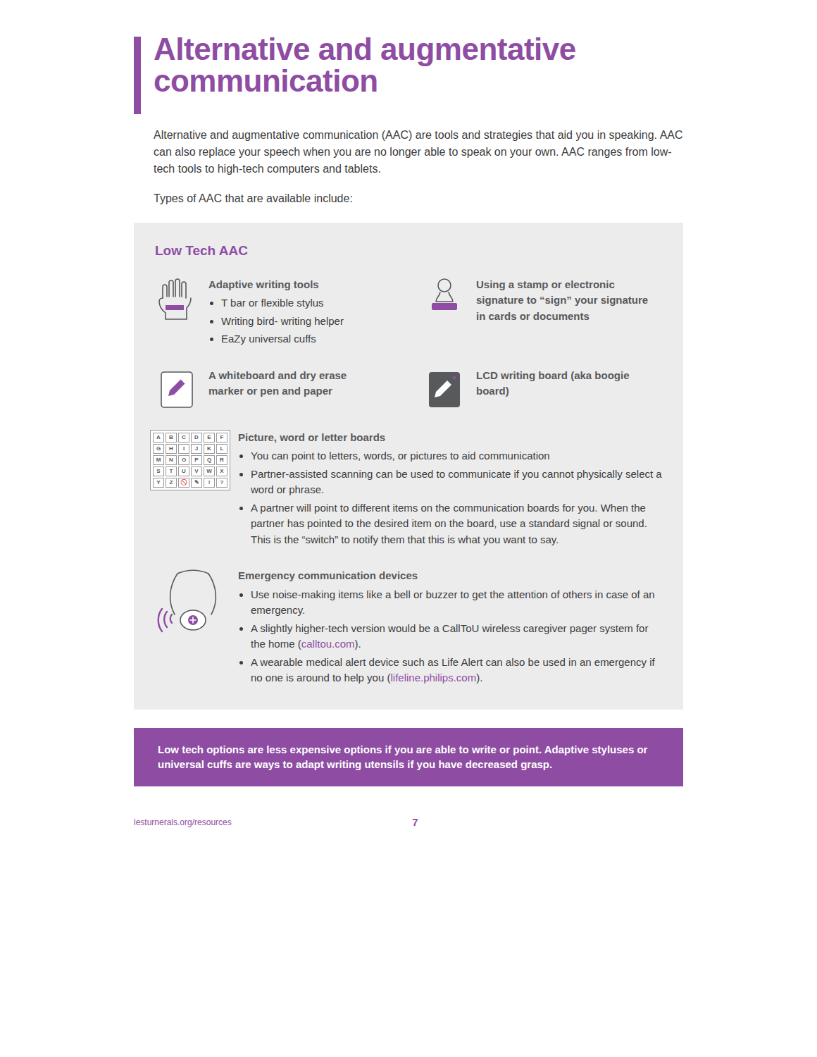Alternative and augmentative
communication
Alternative and augmentative communication (AAC) are tools and strategies that aid you in speaking. AAC can also replace your speech when you are no longer able to speak on your own. AAC ranges from low-tech tools to high-tech computers and tablets.
Types of AAC that are available include:
Low Tech AAC
Adaptive writing tools
T bar or flexible stylus
Writing bird- writing helper
EaZy universal cuffs
Using a stamp or electronic
signature to “sign” your signature
in cards or documents
A whiteboard and dry erase
marker or pen and paper
LCD writing board (aka boogie
board)
ABCDEF GHIJKL MNOPQR STUVWX YZ🚫✎!?
Picture, word or letter boards
You can point to letters, words, or pictures to aid communication
Partner-assisted scanning can be used to communicate if you cannot physically select a word or phrase.
A partner will point to different items on the communication boards for you. When the partner has pointed to the desired item on the board, use a standard signal or sound. This is the “switch” to notify them that this is what you want to say.
Emergency communication devices
Use noise-making items like a bell or buzzer to get the attention of others in case of an emergency.
A slightly higher-tech version would be a CallToU wireless caregiver pager system for the home (calltou.com).
A wearable medical alert device such as Life Alert can also be used in an emergency if no one is around to help you (lifeline.philips.com).
Low tech options are less expensive options if you are able to write or point. Adaptive styluses or universal cuffs are ways to adapt writing utensils if you have decreased grasp.
lesturnerals.org/resources
7